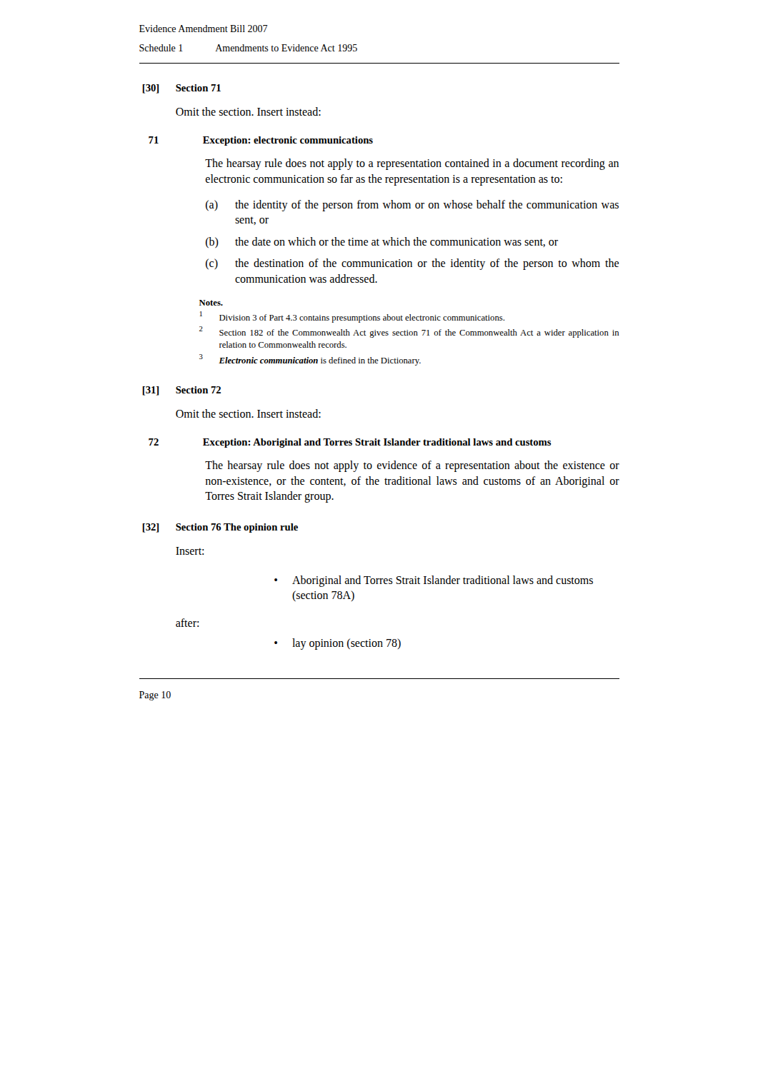Evidence Amendment Bill 2007
Schedule 1 Amendments to Evidence Act 1995
[30] Section 71
Omit the section. Insert instead:
71 Exception: electronic communications
The hearsay rule does not apply to a representation contained in a document recording an electronic communication so far as the representation is a representation as to:
(a) the identity of the person from whom or on whose behalf the communication was sent, or
(b) the date on which or the time at which the communication was sent, or
(c) the destination of the communication or the identity of the person to whom the communication was addressed.
Notes.
1 Division 3 of Part 4.3 contains presumptions about electronic communications.
2 Section 182 of the Commonwealth Act gives section 71 of the Commonwealth Act a wider application in relation to Commonwealth records.
3 Electronic communication is defined in the Dictionary.
[31] Section 72
Omit the section. Insert instead:
72 Exception: Aboriginal and Torres Strait Islander traditional laws and customs
The hearsay rule does not apply to evidence of a representation about the existence or non-existence, or the content, of the traditional laws and customs of an Aboriginal or Torres Strait Islander group.
[32] Section 76 The opinion rule
Insert:
Aboriginal and Torres Strait Islander traditional laws and customs (section 78A)
after:
lay opinion (section 78)
Page 10